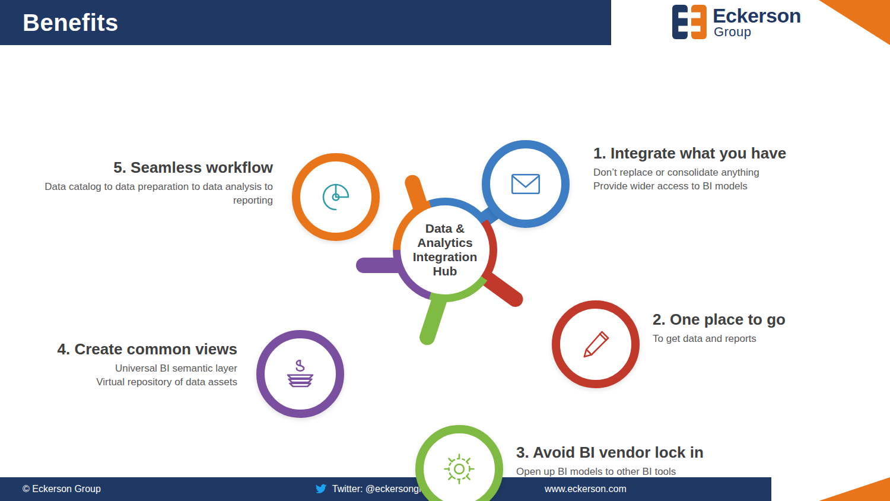Benefits
Eckerson
Group
Data &
Analytics
Integration
Hub
1. Integrate what you have
Don’t replace or consolidate anything
Provide wider access to BI models
2. One place to go
To get data and reports
3. Avoid BI vendor lock in
Open up BI models to other BI tools
4. Create common views
Universal BI semantic layer
Virtual repository of data assets
5. Seamless workflow
Data catalog to data preparation to data analysis to reporting
© Eckerson Group Twitter: @eckersongroup www.eckerson.com